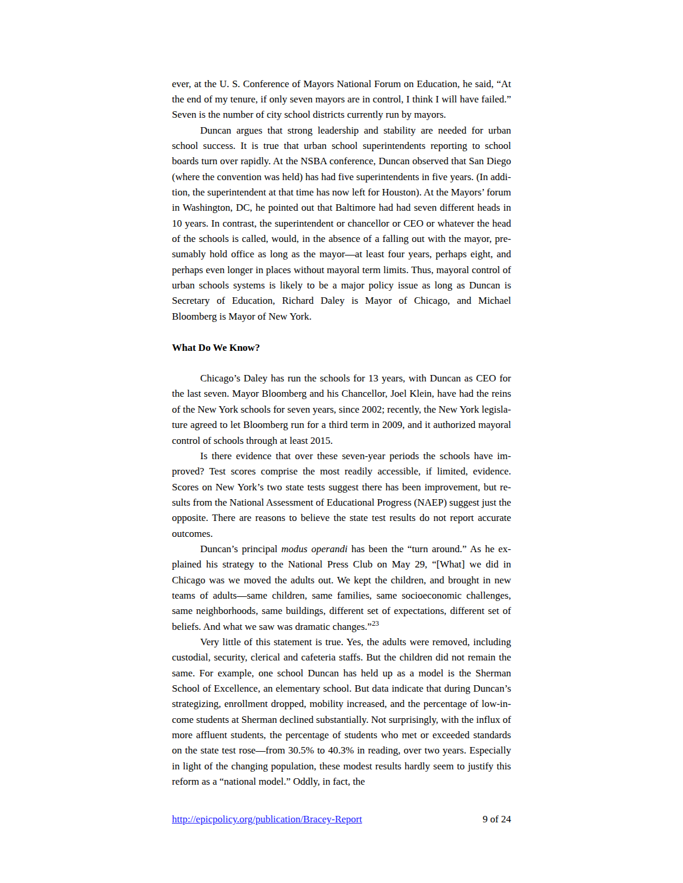ever, at the U. S. Conference of Mayors National Forum on Education, he said, “At the end of my tenure, if only seven mayors are in control, I think I will have failed.” Seven is the number of city school districts currently run by mayors.
Duncan argues that strong leadership and stability are needed for urban school success. It is true that urban school superintendents reporting to school boards turn over rapidly. At the NSBA conference, Duncan observed that San Diego (where the convention was held) has had five superintendents in five years. (In addition, the superintendent at that time has now left for Houston). At the Mayors’ forum in Washington, DC, he pointed out that Baltimore had had seven different heads in 10 years. In contrast, the superintendent or chancellor or CEO or whatever the head of the schools is called, would, in the absence of a falling out with the mayor, presumably hold office as long as the mayor—at least four years, perhaps eight, and perhaps even longer in places without mayoral term limits. Thus, mayoral control of urban schools systems is likely to be a major policy issue as long as Duncan is Secretary of Education, Richard Daley is Mayor of Chicago, and Michael Bloomberg is Mayor of New York.
What Do We Know?
Chicago’s Daley has run the schools for 13 years, with Duncan as CEO for the last seven. Mayor Bloomberg and his Chancellor, Joel Klein, have had the reins of the New York schools for seven years, since 2002; recently, the New York legislature agreed to let Bloomberg run for a third term in 2009, and it authorized mayoral control of schools through at least 2015.
Is there evidence that over these seven-year periods the schools have improved? Test scores comprise the most readily accessible, if limited, evidence. Scores on New York’s two state tests suggest there has been improvement, but results from the National Assessment of Educational Progress (NAEP) suggest just the opposite. There are reasons to believe the state test results do not report accurate outcomes.
Duncan’s principal modus operandi has been the “turn around.” As he explained his strategy to the National Press Club on May 29, “[What] we did in Chicago was we moved the adults out. We kept the children, and brought in new teams of adults—same children, same families, same socioeconomic challenges, same neighborhoods, same buildings, different set of expectations, different set of beliefs. And what we saw was dramatic changes.”23
Very little of this statement is true. Yes, the adults were removed, including custodial, security, clerical and cafeteria staffs. But the children did not remain the same. For example, one school Duncan has held up as a model is the Sherman School of Excellence, an elementary school. But data indicate that during Duncan’s strategizing, enrollment dropped, mobility increased, and the percentage of low-income students at Sherman declined substantially. Not surprisingly, with the influx of more affluent students, the percentage of students who met or exceeded standards on the state test rose—from 30.5% to 40.3% in reading, over two years. Especially in light of the changing population, these modest results hardly seem to justify this reform as a “national model.” Oddly, in fact, the
http://epicpolicy.org/publication/Bracey-Report 9 of 24